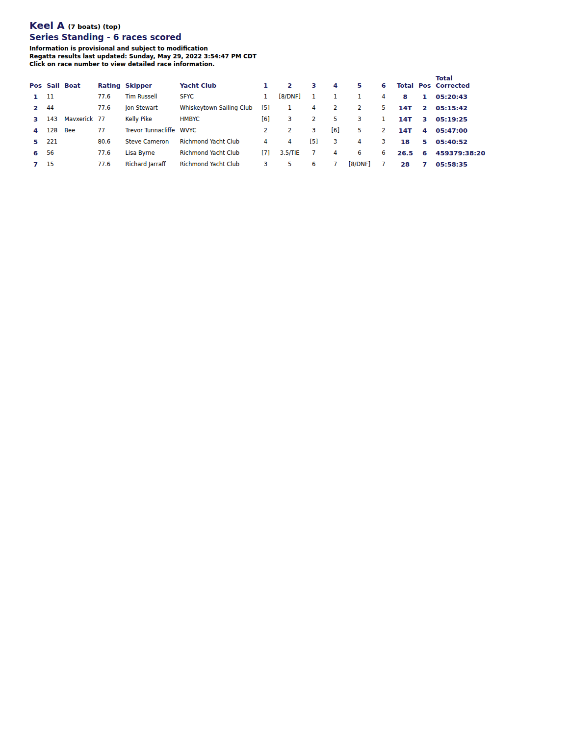Keel A (7 boats) (top)
Series Standing - 6 races scored
Information is provisional and subject to modification
Regatta results last updated: Sunday, May 29, 2022 3:54:47 PM CDT
Click on race number to view detailed race information.
| Pos | Sail | Boat | Rating | Skipper | Yacht Club | 1 | 2 | 3 | 4 | 5 | 6 | Total | Pos | Total Corrected |
| --- | --- | --- | --- | --- | --- | --- | --- | --- | --- | --- | --- | --- | --- | --- |
| 1 | 11 | | 77.6 | Tim Russell | SFYC | 1 | [8/DNF] | 1 | 1 | 1 | 4 | 8 | 1 | 05:20:43 |
| 2 | 44 | | 77.6 | Jon Stewart | Whiskeytown Sailing Club | [5] | 1 | 4 | 2 | 2 | 5 | 14T | 2 | 05:15:42 |
| 3 | 143 | Mavxerick | 77 | Kelly Pike | HMBYC | [6] | 3 | 2 | 5 | 3 | 1 | 14T | 3 | 05:19:25 |
| 4 | 128 | Bee | 77 | Trevor Tunnacliffe | WVYC | 2 | 2 | 3 | [6] | 5 | 2 | 14T | 4 | 05:47:00 |
| 5 | 221 | | 80.6 | Steve Cameron | Richmond Yacht Club | 4 | 4 | [5] | 3 | 4 | 3 | 18 | 5 | 05:40:52 |
| 6 | 56 | | 77.6 | Lisa Byrne | Richmond Yacht Club | [7] | 3.5/TIE | 7 | 4 | 6 | 6 | 26.5 | 6 | 459379:38:20 |
| 7 | 15 | | 77.6 | Richard Jarraff | Richmond Yacht Club | 3 | 5 | 6 | 7 | [8/DNF] | 7 | 28 | 7 | 05:58:35 |